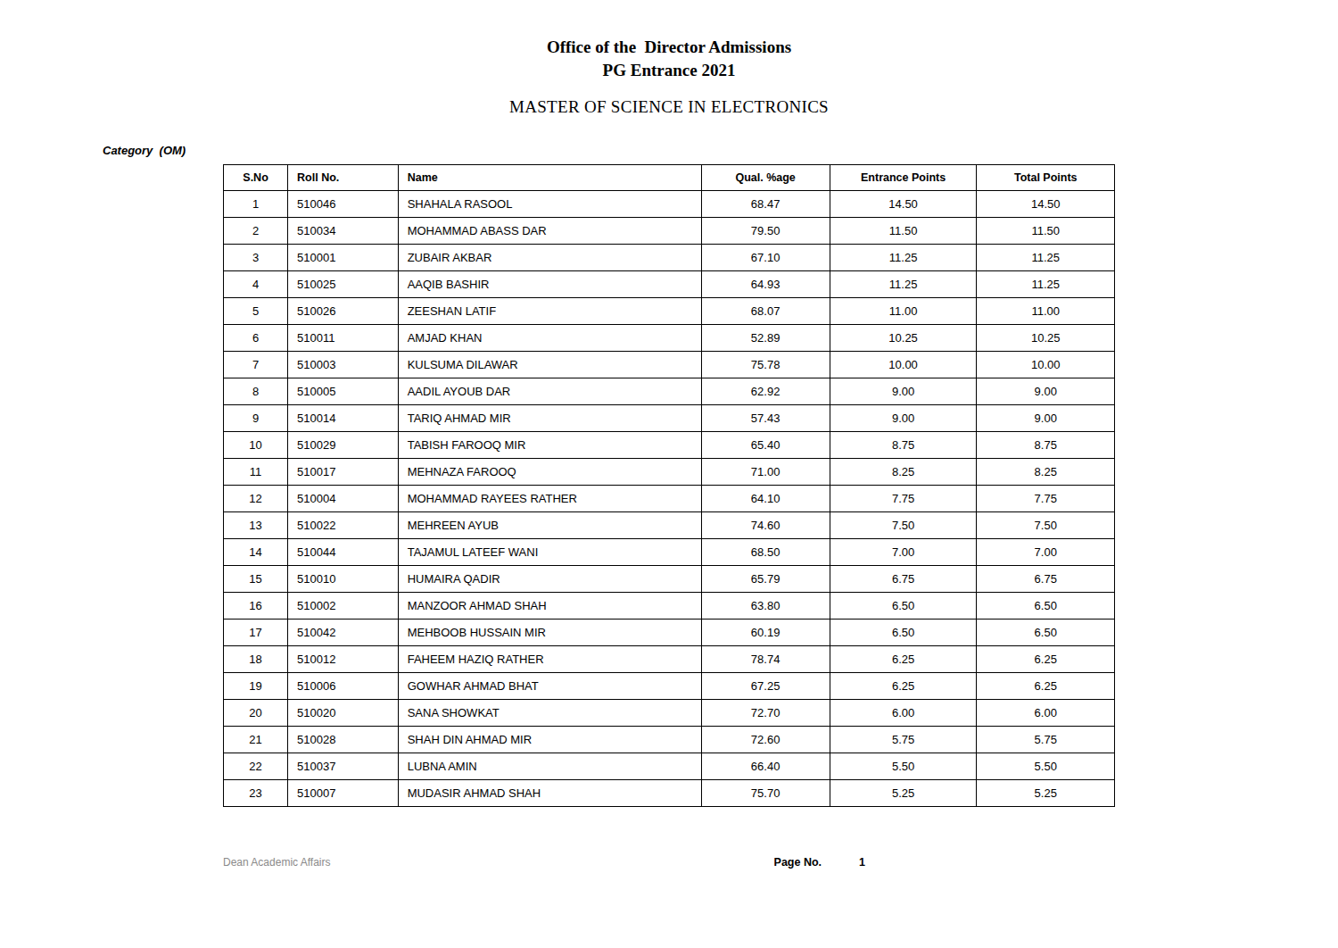Office of the Director Admissions
PG Entrance 2021
MASTER OF SCIENCE IN ELECTRONICS
Category (OM)
| S.No | Roll No. | Name | Qual. %age | Entrance Points | Total Points |
| --- | --- | --- | --- | --- | --- |
| 1 | 510046 | SHAHALA RASOOL | 68.47 | 14.50 | 14.50 |
| 2 | 510034 | MOHAMMAD ABASS DAR | 79.50 | 11.50 | 11.50 |
| 3 | 510001 | ZUBAIR AKBAR | 67.10 | 11.25 | 11.25 |
| 4 | 510025 | AAQIB BASHIR | 64.93 | 11.25 | 11.25 |
| 5 | 510026 | ZEESHAN LATIF | 68.07 | 11.00 | 11.00 |
| 6 | 510011 | AMJAD KHAN | 52.89 | 10.25 | 10.25 |
| 7 | 510003 | KULSUMA DILAWAR | 75.78 | 10.00 | 10.00 |
| 8 | 510005 | AADIL AYOUB DAR | 62.92 | 9.00 | 9.00 |
| 9 | 510014 | TARIQ AHMAD MIR | 57.43 | 9.00 | 9.00 |
| 10 | 510029 | TABISH FAROOQ MIR | 65.40 | 8.75 | 8.75 |
| 11 | 510017 | MEHNAZA FAROOQ | 71.00 | 8.25 | 8.25 |
| 12 | 510004 | MOHAMMAD RAYEES RATHER | 64.10 | 7.75 | 7.75 |
| 13 | 510022 | MEHREEN AYUB | 74.60 | 7.50 | 7.50 |
| 14 | 510044 | TAJAMUL LATEEF WANI | 68.50 | 7.00 | 7.00 |
| 15 | 510010 | HUMAIRA QADIR | 65.79 | 6.75 | 6.75 |
| 16 | 510002 | MANZOOR AHMAD SHAH | 63.80 | 6.50 | 6.50 |
| 17 | 510042 | MEHBOOB HUSSAIN MIR | 60.19 | 6.50 | 6.50 |
| 18 | 510012 | FAHEEM HAZIQ RATHER | 78.74 | 6.25 | 6.25 |
| 19 | 510006 | GOWHAR AHMAD BHAT | 67.25 | 6.25 | 6.25 |
| 20 | 510020 | SANA SHOWKAT | 72.70 | 6.00 | 6.00 |
| 21 | 510028 | SHAH DIN AHMAD MIR | 72.60 | 5.75 | 5.75 |
| 22 | 510037 | LUBNA AMIN | 66.40 | 5.50 | 5.50 |
| 23 | 510007 | MUDASIR AHMAD SHAH | 75.70 | 5.25 | 5.25 |
Dean Academic Affairs
Page No.1